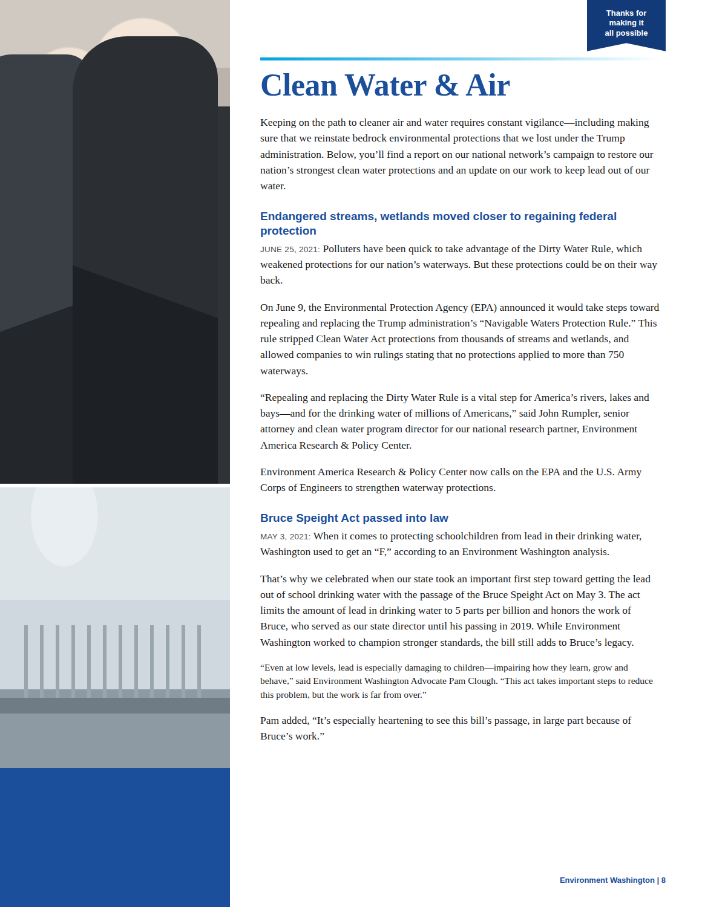Thanks for
making it
all possible
Clean Water & Air
Keeping on the path to cleaner air and water requires constant vigilance—including making sure that we reinstate bedrock environmental protections that we lost under the Trump administration. Below, you’ll find a report on our national network’s campaign to restore our nation’s strongest clean water protections and an update on our work to keep lead out of our water.
Endangered streams, wetlands moved closer to regaining federal protection
JUNE 25, 2021: Polluters have been quick to take advantage of the Dirty Water Rule, which weakened protections for our nation’s waterways. But these protections could be on their way back.
On June 9, the Environmental Protection Agency (EPA) announced it would take steps toward repealing and replacing the Trump administration’s “Navigable Waters Protection Rule.” This rule stripped Clean Water Act protections from thousands of streams and wetlands, and allowed companies to win rulings stating that no protections applied to more than 750 waterways.
“Repealing and replacing the Dirty Water Rule is a vital step for America’s rivers, lakes and bays—and for the drinking water of millions of Americans,” said John Rumpler, senior attorney and clean water program director for our national research partner, Environment America Research & Policy Center.
Environment America Research & Policy Center now calls on the EPA and the U.S. Army Corps of Engineers to strengthen waterway protections.
Bruce Speight Act passed into law
MAY 3, 2021: When it comes to protecting schoolchildren from lead in their drinking water, Washington used to get an “F,” according to an Environment Washington analysis.
That’s why we celebrated when our state took an important first step toward getting the lead out of school drinking water with the passage of the Bruce Speight Act on May 3. The act limits the amount of lead in drinking water to 5 parts per billion and honors the work of Bruce, who served as our state director until his passing in 2019. While Environment Washington worked to champion stronger standards, the bill still adds to Bruce’s legacy.
“Even at low levels, lead is especially damaging to children—impairing how they learn, grow and behave,” said Environment Washington Advocate Pam Clough. “This act takes important steps to reduce this problem, but the work is far from over.”
Pam added, “It’s especially heartening to see this bill’s passage, in large part because of Bruce’s work.”
Environment Washington | 8